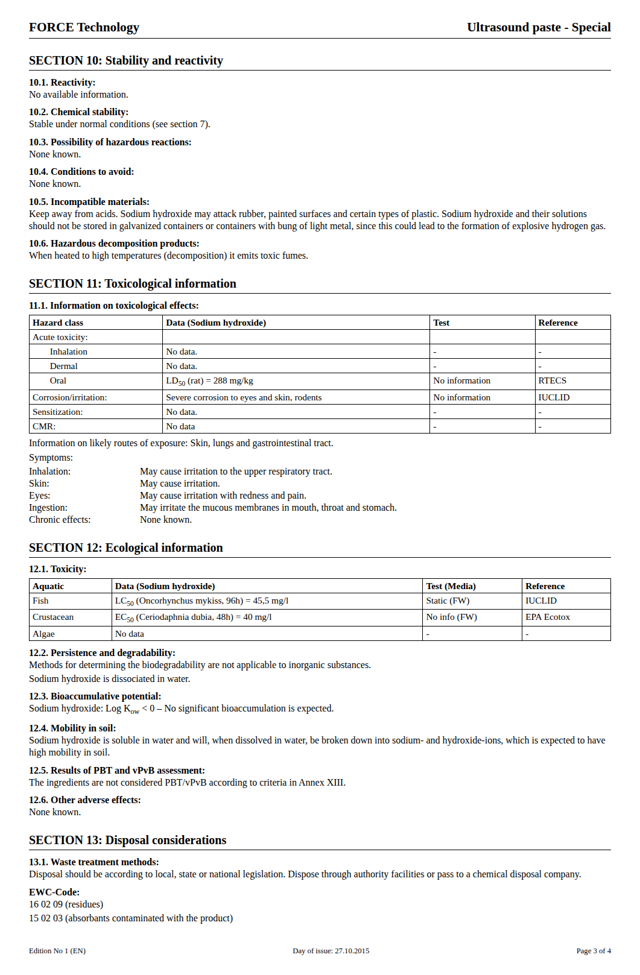FORCE Technology
Ultrasound paste - Special
SECTION 10: Stability and reactivity
10.1. Reactivity:
No available information.
10.2. Chemical stability:
Stable under normal conditions (see section 7).
10.3. Possibility of hazardous reactions:
None known.
10.4. Conditions to avoid:
None known.
10.5. Incompatible materials:
Keep away from acids. Sodium hydroxide may attack rubber, painted surfaces and certain types of plastic. Sodium hydroxide and their solutions should not be stored in galvanized containers or containers with bung of light metal, since this could lead to the formation of explosive hydrogen gas.
10.6. Hazardous decomposition products:
When heated to high temperatures (decomposition) it emits toxic fumes.
SECTION 11: Toxicological information
11.1. Information on toxicological effects:
| Hazard class | Data (Sodium hydroxide) | Test | Reference |
| --- | --- | --- | --- |
| Acute toxicity: | | | |
| Inhalation | No data. | - | - |
| Dermal | No data. | - | - |
| Oral | LD 50 (rat) = 288 mg/kg | No information | RTECS |
| Corrosion/irritation: | Severe corrosion to eyes and skin, rodents | No information | IUCLID |
| Sensitization: | No data. | - | - |
| CMR: | No data | - | - |
Information on likely routes of exposure: Skin, lungs and gastrointestinal tract.
Symptoms:
Inhalation:
May cause irritation to the upper respiratory tract.
Skin:
May cause irritation.
Eyes:
May cause irritation with redness and pain.
Ingestion:
May irritate the mucous membranes in mouth, throat and stomach.
Chronic effects:
None known.
SECTION 12: Ecological information
12.1. Toxicity:
| Aquatic | Data (Sodium hydroxide) | Test (Media) | Reference |
| --- | --- | --- | --- |
| Fish | LC 50 (Oncorhynchus mykiss, 96h) = 45,5 mg/l | Static (FW) | IUCLID |
| Crustacean | EC 50 (Ceriodaphnia dubia, 48h) = 40 mg/l | No info (FW) | EPA Ecotox |
| Algae | No data | - | - |
12.2. Persistence and degradability:
Methods for determining the biodegradability are not applicable to inorganic substances.
Sodium hydroxide is dissociated in water.
12.3. Bioaccumulative potential:
Sodium hydroxide: Log Kow < 0 – No significant bioaccumulation is expected.
12.4. Mobility in soil:
Sodium hydroxide is soluble in water and will, when dissolved in water, be broken down into sodium- and hydroxide-ions, which is expected to have high mobility in soil.
12.5. Results of PBT and vPvB assessment:
The ingredients are not considered PBT/vPvB according to criteria in Annex XIII.
12.6. Other adverse effects:
None known.
SECTION 13: Disposal considerations
13.1. Waste treatment methods:
Disposal should be according to local, state or national legislation. Dispose through authority facilities or pass to a chemical disposal company.
EWC-Code:
16 02 09 (residues)
15 02 03 (absorbants contaminated with the product)
Edition No 1 (EN)
Day of issue: 27.10.2015
Page 3 of 4